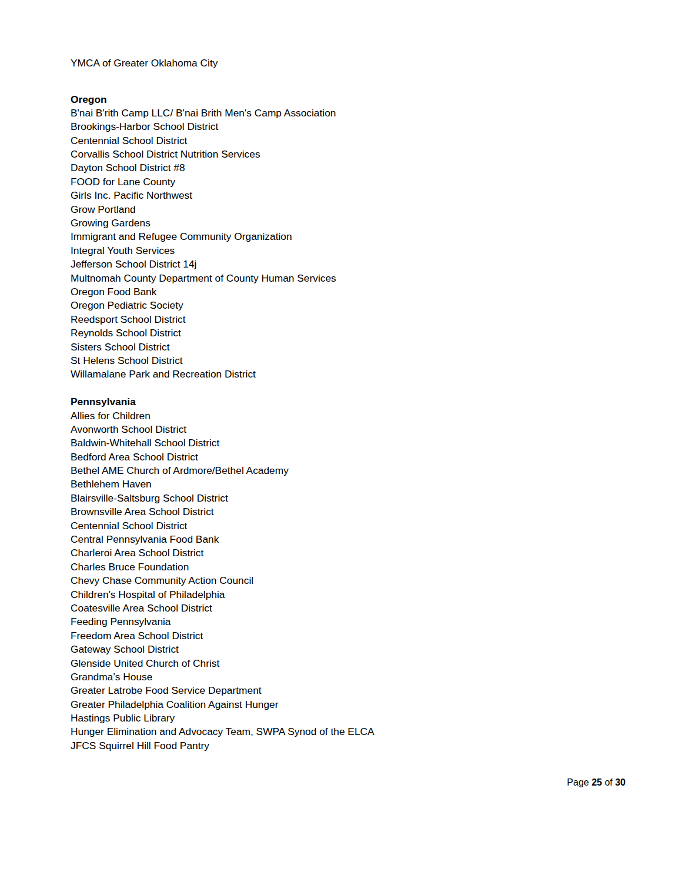YMCA of Greater Oklahoma City
Oregon
B'nai B'rith Camp LLC/ B'nai Brith Men's Camp Association
Brookings-Harbor School District
Centennial School District
Corvallis School District Nutrition Services
Dayton School District #8
FOOD for Lane County
Girls Inc. Pacific Northwest
Grow Portland
Growing Gardens
Immigrant and Refugee Community Organization
Integral Youth Services
Jefferson School District 14j
Multnomah County Department of County Human Services
Oregon Food Bank
Oregon Pediatric Society
Reedsport School District
Reynolds School District
Sisters School District
St Helens School District
Willamalane Park and Recreation District
Pennsylvania
Allies for Children
Avonworth School District
Baldwin-Whitehall School District
Bedford Area School District
Bethel AME Church of Ardmore/Bethel Academy
Bethlehem Haven
Blairsville-Saltsburg School District
Brownsville Area School District
Centennial School District
Central Pennsylvania Food Bank
Charleroi Area School District
Charles Bruce Foundation
Chevy Chase Community Action Council
Children's Hospital of Philadelphia
Coatesville Area School District
Feeding Pennsylvania
Freedom Area School District
Gateway School District
Glenside United Church of Christ
Grandma’s House
Greater Latrobe Food Service Department
Greater Philadelphia Coalition Against Hunger
Hastings Public Library
Hunger Elimination and Advocacy Team, SWPA Synod of the ELCA
JFCS Squirrel Hill Food Pantry
Page 25 of 30